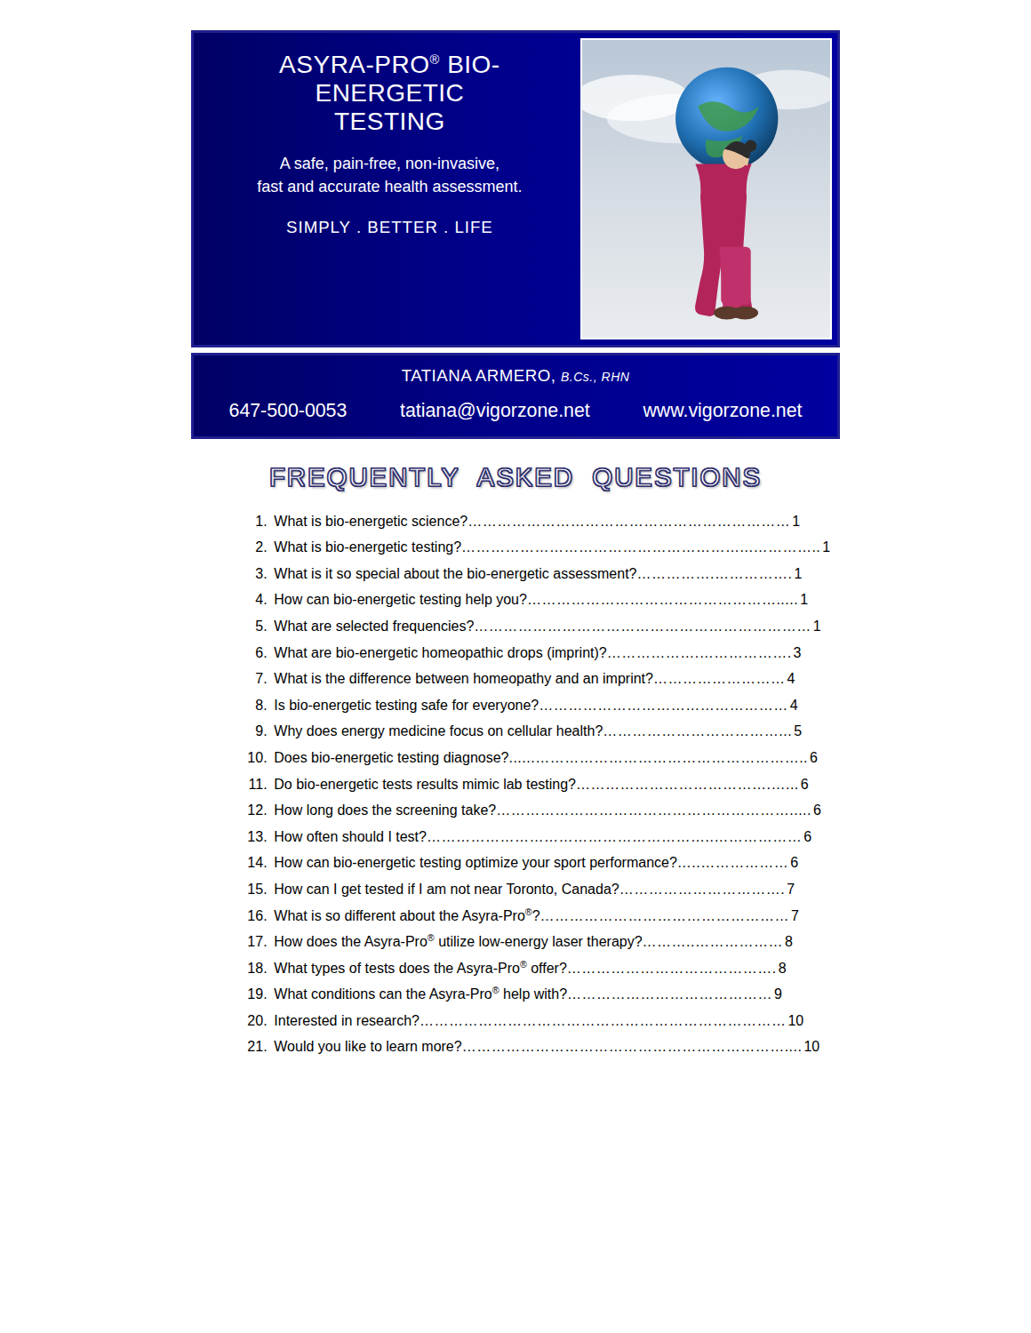ASYRA-PRO® BIO-ENERGETIC
TESTING
A safe, pain-free, non-invasive,
fast and accurate health assessment.
SIMPLY . BETTER . LIFE
TATIANA ARMERO, B.Cs., RHN
647-500-0053 tatiana@vigorzone.net www.vigorzone.net
FREQUENTLY ASKED QUESTIONS
What is bio-energetic science?…………………………………………………………1
What is bio-energetic testing?…………………………………………………...………….. 1
What is it so special about the bio-energetic assessment?…………….……………. 1
How can bio-energetic testing help you?……………………………………………..... 1
What are selected frequencies?……………………………………………………………1
What are bio-energetic homeopathic drops (imprint)?……………….………………. 3
What is the difference between homeopathy and an imprint?………………………4
Is bio-energetic testing safe for everyone?……………………………………………4
Why does energy medicine focus on cellular health?………………………………... 5
Does bio-energetic testing diagnose?......……………………………………………….. 6
Do bio-energetic tests results mimic lab testing?………………………………….…... 6
How long does the screening take?……………………………………………………..... 6
How often should I test?…………………………………………………..………………6
How can bio-energetic testing optimize your sport performance?…..………………6
How can I get tested if I am not near Toronto, Canada?……………………………. 7
What is so different about the Asyra-Pro®?……………………………………………7
How does the Asyra-Pro® utilize low-energy laser therapy?………..………………8
What types of tests does the Asyra-Pro® offer?……………………………………. 8
What conditions can the Asyra-Pro® help with?……………………………………9
Interested in research?…………………………………………………………………10
Would you like to learn more?………………………………………………………….... 10